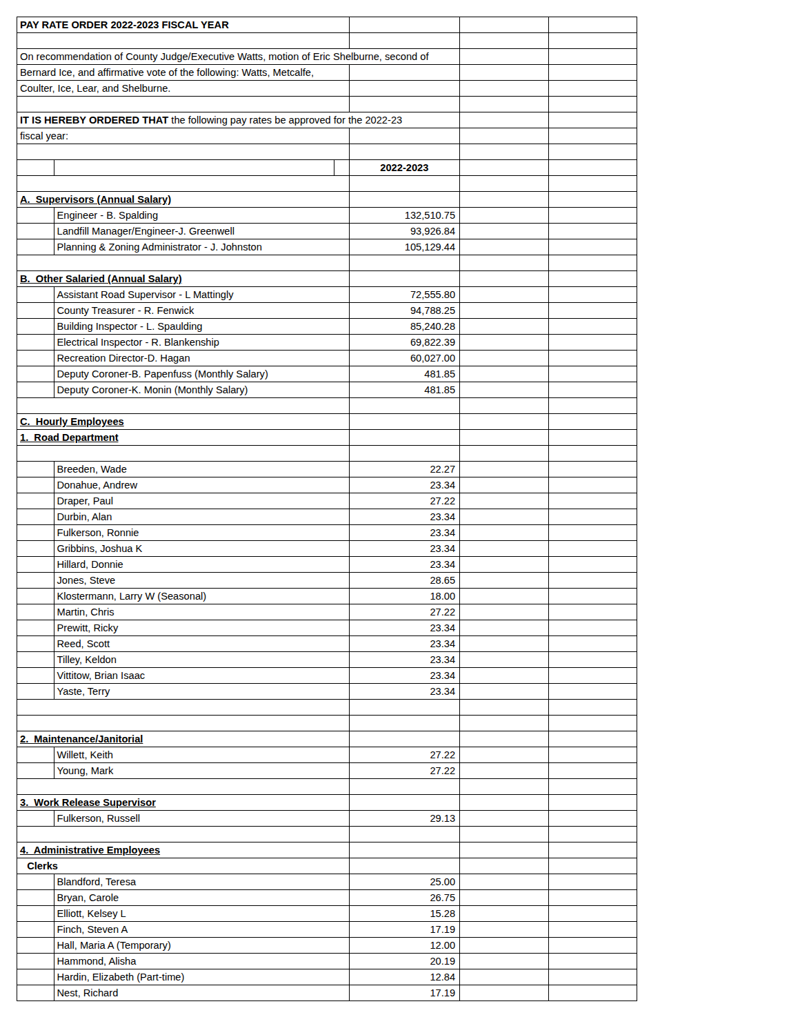| PAY RATE ORDER 2022-2023 FISCAL YEAR | | | |
| On recommendation of County Judge/Executive Watts, motion of Eric Shelburne, second of | | |
| Bernard Ice, and affirmative vote of the following: Watts, Metcalfe, | | | |
| Coulter, Ice, Lear, and Shelburne. | | | |
| IT IS HEREBY ORDERED THAT the following pay rates be approved for the 2022-23 | | |
| fiscal year: | | | |
| | | | 2022-2023 | | |
| A. Supervisors (Annual Salary) | | | |
| | Engineer - B. Spalding | 132,510.75 | | |
| | Landfill Manager/Engineer-J. Greenwell | 93,926.84 | | |
| | Planning & Zoning Administrator - J. Johnston | 105,129.44 | | |
| B. Other Salaried (Annual Salary) | | | |
| | Assistant Road Supervisor - L Mattingly | 72,555.80 | | |
| | County Treasurer - R. Fenwick | 94,788.25 | | |
| | Building Inspector - L. Spaulding | 85,240.28 | | |
| | Electrical Inspector - R. Blankenship | 69,822.39 | | |
| | Recreation Director-D. Hagan | 60,027.00 | | |
| | Deputy Coroner-B. Papenfuss (Monthly Salary) | 481.85 | | |
| | Deputy Coroner-K. Monin (Monthly Salary) | 481.85 | | |
| C. Hourly Employees | | | |
| 1. Road Department | | | |
| | Breeden, Wade | 22.27 | | |
| | Donahue, Andrew | 23.34 | | |
| | Draper, Paul | 27.22 | | |
| | Durbin, Alan | 23.34 | | |
| | Fulkerson, Ronnie | 23.34 | | |
| | Gribbins, Joshua K | 23.34 | | |
| | Hillard, Donnie | 23.34 | | |
| | Jones, Steve | 28.65 | | |
| | Klostermann, Larry W (Seasonal) | 18.00 | | |
| | Martin, Chris | 27.22 | | |
| | Prewitt, Ricky | 23.34 | | |
| | Reed, Scott | 23.34 | | |
| | Tilley, Keldon | 23.34 | | |
| | Vittitow, Brian Isaac | 23.34 | | |
| | Yaste, Terry | 23.34 | | |
| 2. Maintenance/Janitorial | | | |
| | Willett, Keith | 27.22 | | |
| | Young, Mark | 27.22 | | |
| 3. Work Release Supervisor | | | |
| | Fulkerson, Russell | 29.13 | | |
| 4. Administrative Employees | | | |
| Clerks | | | |
| | Blandford, Teresa | 25.00 | | |
| | Bryan, Carole | 26.75 | | |
| | Elliott, Kelsey L | 15.28 | | |
| | Finch, Steven A | 17.19 | | |
| | Hall, Maria A (Temporary) | 12.00 | | |
| | Hammond, Alisha | 20.19 | | |
| | Hardin, Elizabeth (Part-time) | 12.84 | | |
| | Nest, Richard | 17.19 | | |